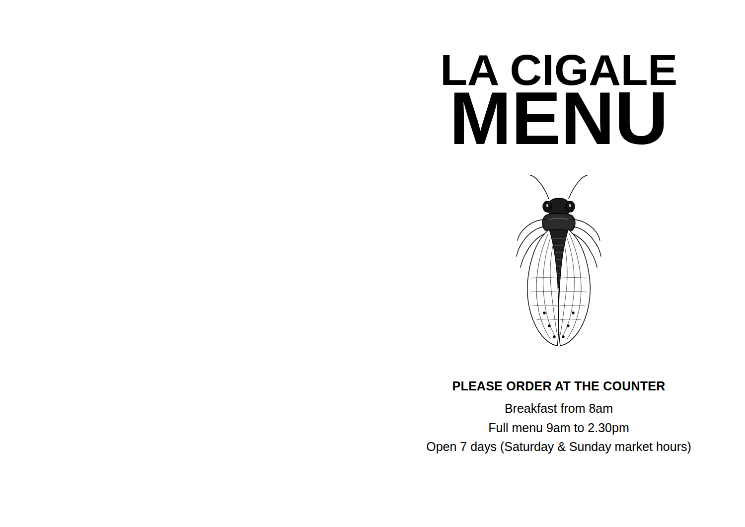La Cigale Menu
Please order at the counter
Breakfast from 8am
Full menu 9am to 2.30pm
Open 7 days (Saturday & Sunday market hours)